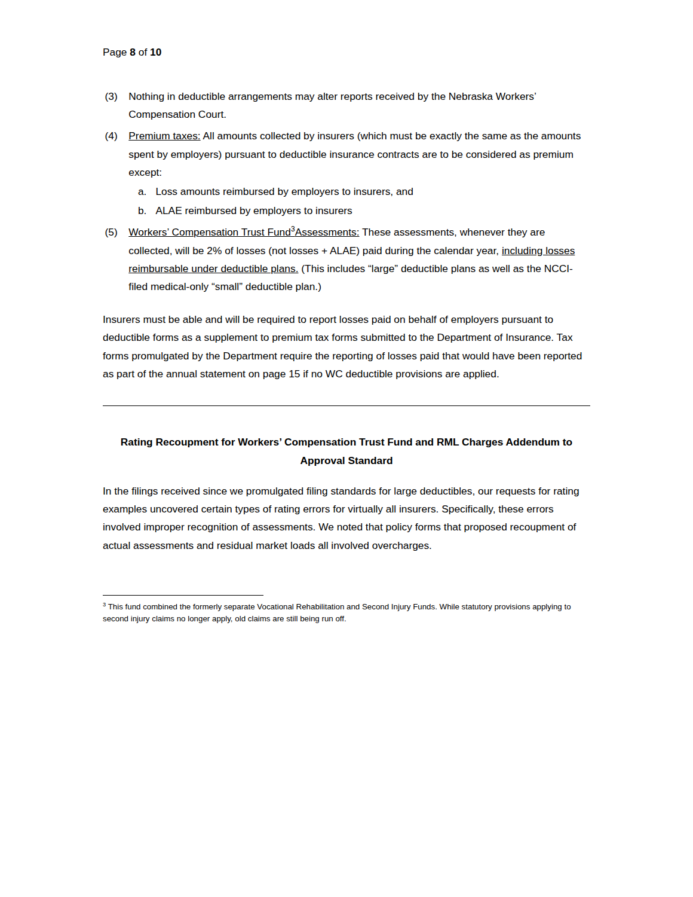Page 8 of 10
(3) Nothing in deductible arrangements may alter reports received by the Nebraska Workers’ Compensation Court.
(4) Premium taxes: All amounts collected by insurers (which must be exactly the same as the amounts spent by employers) pursuant to deductible insurance contracts are to be considered as premium except:
a. Loss amounts reimbursed by employers to insurers, and
b. ALAE reimbursed by employers to insurers
(5) Workers’ Compensation Trust Fund3Assessments: These assessments, whenever they are collected, will be 2% of losses (not losses + ALAE) paid during the calendar year, including losses reimbursable under deductible plans. (This includes “large” deductible plans as well as the NCCI-filed medical-only “small” deductible plan.)
Insurers must be able and will be required to report losses paid on behalf of employers pursuant to deductible forms as a supplement to premium tax forms submitted to the Department of Insurance. Tax forms promulgated by the Department require the reporting of losses paid that would have been reported as part of the annual statement on page 15 if no WC deductible provisions are applied.
Rating Recoupment for Workers’ Compensation Trust Fund and RML Charges Addendum to Approval Standard
In the filings received since we promulgated filing standards for large deductibles, our requests for rating examples uncovered certain types of rating errors for virtually all insurers. Specifically, these errors involved improper recognition of assessments. We noted that policy forms that proposed recoupment of actual assessments and residual market loads all involved overcharges.
3 This fund combined the formerly separate Vocational Rehabilitation and Second Injury Funds. While statutory provisions applying to second injury claims no longer apply, old claims are still being run off.